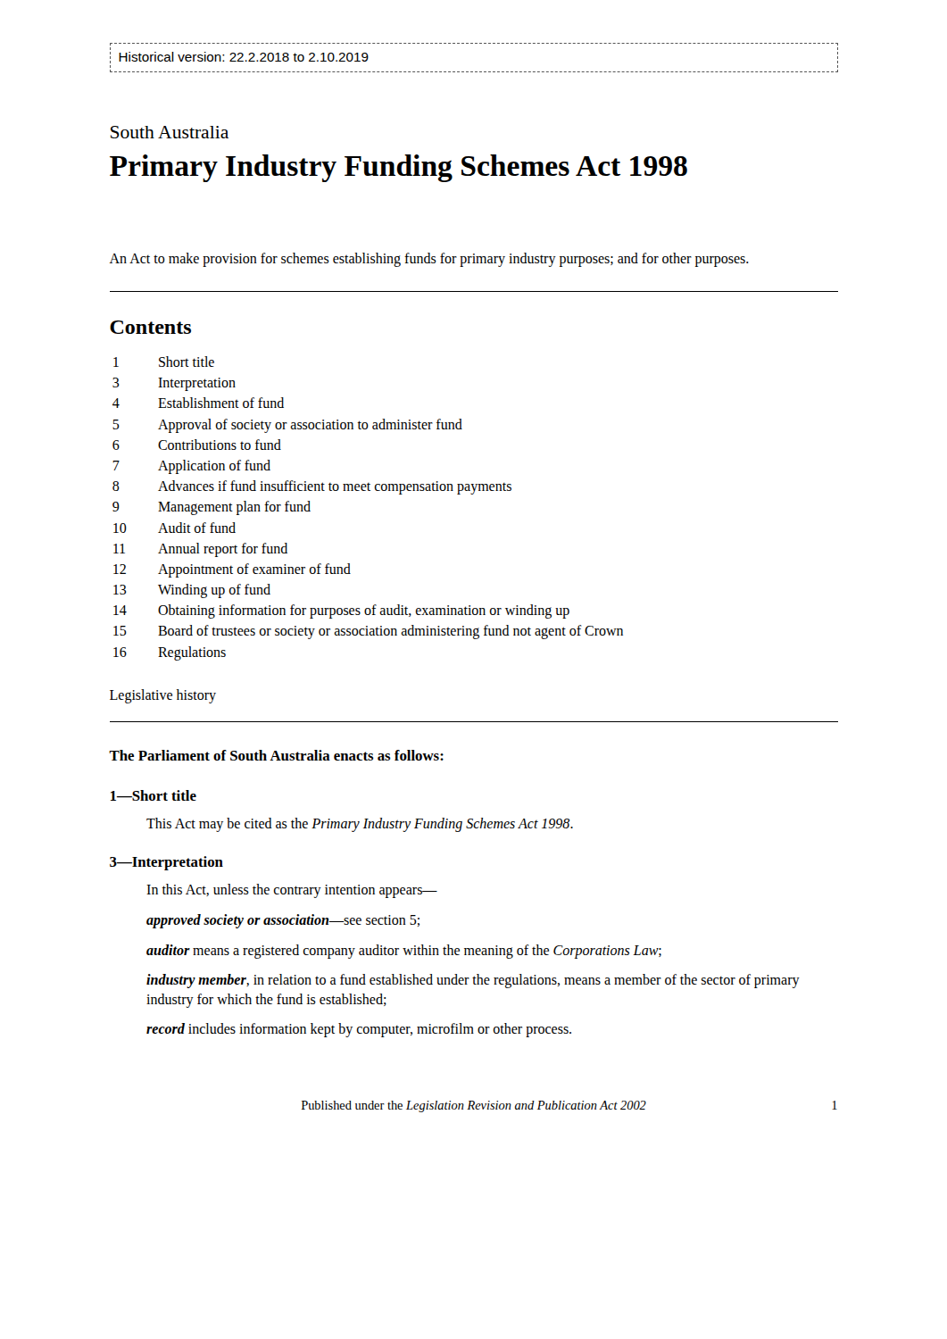Historical version: 22.2.2018 to 2.10.2019
South Australia
Primary Industry Funding Schemes Act 1998
An Act to make provision for schemes establishing funds for primary industry purposes; and for other purposes.
Contents
| 1 | Short title |
| 3 | Interpretation |
| 4 | Establishment of fund |
| 5 | Approval of society or association to administer fund |
| 6 | Contributions to fund |
| 7 | Application of fund |
| 8 | Advances if fund insufficient to meet compensation payments |
| 9 | Management plan for fund |
| 10 | Audit of fund |
| 11 | Annual report for fund |
| 12 | Appointment of examiner of fund |
| 13 | Winding up of fund |
| 14 | Obtaining information for purposes of audit, examination or winding up |
| 15 | Board of trustees or society or association administering fund not agent of Crown |
| 16 | Regulations |
Legislative history
The Parliament of South Australia enacts as follows:
1—Short title
This Act may be cited as the Primary Industry Funding Schemes Act 1998.
3—Interpretation
In this Act, unless the contrary intention appears—
approved society or association—see section 5;
auditor means a registered company auditor within the meaning of the Corporations Law;
industry member, in relation to a fund established under the regulations, means a member of the sector of primary industry for which the fund is established;
record includes information kept by computer, microfilm or other process.
Published under the Legislation Revision and Publication Act 2002
1